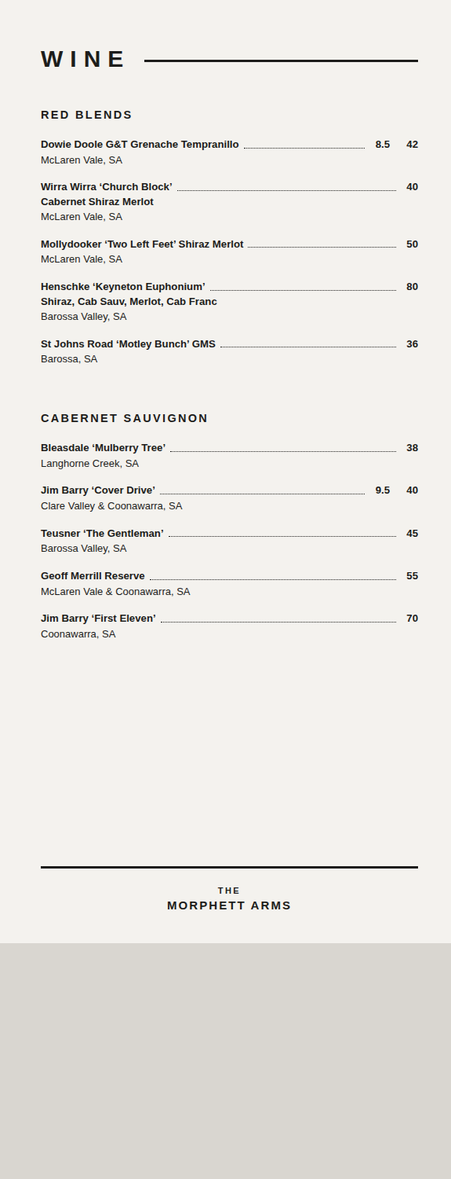WINE
RED BLENDS
Dowie Doole G&T Grenache Tempranillo 8.542
McLaren Vale, SA
Wirra Wirra ‘Church Block’ 40
Cabernet Shiraz Merlot
McLaren Vale, SA
Mollydooker ‘Two Left Feet’ Shiraz Merlot 50
McLaren Vale, SA
Henschke ‘Keyneton Euphonium’ 80
Shiraz, Cab Sauv, Merlot, Cab Franc
Barossa Valley, SA
St Johns Road ‘Motley Bunch’ GMS 36
Barossa, SA
CABERNET SAUVIGNON
Bleasdale ‘Mulberry Tree’ 38
Langhorne Creek, SA
Jim Barry ‘Cover Drive’ 9.540
Clare Valley & Coonawarra, SA
Teusner ‘The Gentleman’ 45
Barossa Valley, SA
Geoff Merrill Reserve 55
McLaren Vale & Coonawarra, SA
Jim Barry ‘First Eleven’ 70
Coonawarra, SA
THE
MORPHETT ARMS